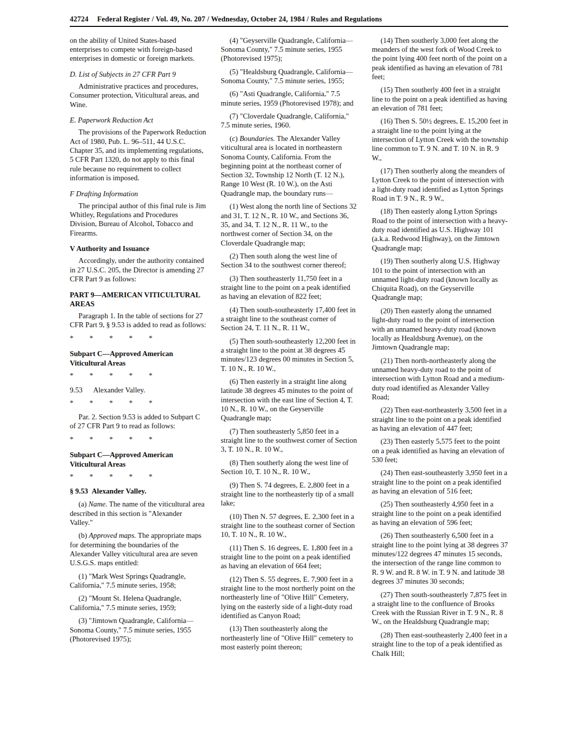42724 Federal Register / Vol. 49, No. 207 / Wednesday, October 24, 1984 / Rules and Regulations
on the ability of United States-based enterprises to compete with foreign-based enterprises in domestic or foreign markets.
D. List of Subjects in 27 CFR Part 9
Administrative practices and procedures, Consumer protection, Viticultural areas, and Wine.
E. Paperwork Reduction Act
The provisions of the Paperwork Reduction Act of 1980, Pub. L. 96–511, 44 U.S.C. Chapter 35, and its implementing regulations, 5 CFR Part 1320, do not apply to this final rule because no requirement to collect information is imposed.
F Drafting Information
The principal author of this final rule is Jim Whitley, Regulations and Procedures Division, Bureau of Alcohol, Tobacco and Firearms.
V Authority and Issuance
Accordingly, under the authority contained in 27 U.S.C. 205, the Director is amending 27 CFR Part 9 as follows:
PART 9—AMERICAN VITICULTURAL AREAS
Paragraph 1. In the table of sections for 27 CFR Part 9, § 9.53 is added to read as follows:
*****
Subpart C—Approved American Viticultural Areas
*****
9.53 Alexander Valley.
*****
Par. 2. Section 9.53 is added to Subpart C of 27 CFR Part 9 to read as follows:
*****
Subpart C—Approved American Viticultural Areas
*****
§ 9.53 Alexander Valley.
(a) Name. The name of the viticultural area described in this section is "Alexander Valley."
(b) Approved maps. The appropriate maps for determining the boundaries of the Alexander Valley viticultural area are seven U.S.G.S. maps entitled:
(1) "Mark West Springs Quadrangle, California," 7.5 minute series, 1958;
(2) "Mount St. Helena Quadrangle, California," 7.5 minute series, 1959;
(3) "Jimtown Quadrangle, California—Sonoma County," 7.5 minute series, 1955 (Photorevised 1975);
(4) "Geyserville Quadrangle, California—Sonoma County," 7.5 minute series, 1955 (Photorevised 1975);
(5) "Healdsburg Quadrangle, California—Sonoma County," 7.5 minute series, 1955;
(6) "Asti Quadrangle, California," 7.5 minute series, 1959 (Photorevised 1978); and
(7) "Cloverdale Quadrangle, California," 7.5 minute series, 1960.
(c) Boundaries. The Alexander Valley viticultural area is located in northeastern Sonoma County, California. From the beginning point at the northeast corner of Section 32, Township 12 North (T. 12 N.), Range 10 West (R. 10 W.), on the Asti Quadrangle map, the boundary runs—
(1) West along the north line of Sections 32 and 31, T. 12 N., R. 10 W., and Sections 36, 35, and 34, T. 12 N., R. 11 W., to the northwest corner of Section 34, on the Cloverdale Quadrangle map;
(2) Then south along the west line of Section 34 to the southwest corner thereof;
(3) Then southeasterly 11,750 feet in a straight line to the point on a peak identified as having an elevation of 822 feet;
(4) Then south-southeasterly 17,400 feet in a straight line to the southeast corner of Section 24, T. 11 N., R. 11 W.,
(5) Then south-southeasterly 12,200 feet in a straight line to the point at 38 degrees 45 minutes/123 degrees 00 minutes in Section 5, T. 10 N., R. 10 W.,
(6) Then easterly in a straight line along latitude 38 degrees 45 minutes to the point of intersection with the east line of Section 4, T. 10 N., R. 10 W., on the Geyserville Quadrangle map;
(7) Then southeasterly 5,850 feet in a straight line to the southwest corner of Section 3, T. 10 N., R. 10 W.,
(8) Then southerly along the west line of Section 10, T. 10 N., R. 10 W.,
(9) Then S. 74 degrees, E. 2,800 feet in a straight line to the northeasterly tip of a small lake;
(10) Then N. 57 degrees, E. 2,300 feet in a straight line to the southeast corner of Section 10, T. 10 N., R. 10 W.,
(11) Then S. 16 degrees, E. 1,800 feet in a straight line to the point on a peak identified as having an elevation of 664 feet;
(12) Then S. 55 degrees, E. 7,900 feet in a straight line to the most northerly point on the northeasterly line of "Olive Hill" Cemetery, lying on the easterly side of a light-duty road identified as Canyon Road;
(13) Then southeasterly along the northeasterly line of "Olive Hill" cemetery to most easterly point thereon;
(14) Then southerly 3,000 feet along the meanders of the west fork of Wood Creek to the point lying 400 feet north of the point on a peak identified as having an elevation of 781 feet;
(15) Then southerly 400 feet in a straight line to the point on a peak identified as having an elevation of 781 feet;
(16) Then S. 50½ degrees, E. 15,200 feet in a straight line to the point lying at the intersection of Lytton Creek with the township line common to T. 9 N. and T. 10 N. in R. 9 W.,
(17) Then southerly along the meanders of Lytton Creek to the point of intersection with a light-duty road identified as Lytton Springs Road in T. 9 N., R. 9 W.,
(18) Then easterly along Lytton Springs Road to the point of intersection with a heavy-duty road identified as U.S. Highway 101 (a.k.a. Redwood Highway), on the Jimtown Quadrangle map;
(19) Then southerly along U.S. Highway 101 to the point of intersection with an unnamed light-duty road (known locally as Chiquita Road), on the Geyserville Quadrangle map;
(20) Then easterly along the unnamed light-duty road to the point of intersection with an unnamed heavy-duty road (known locally as Healdsburg Avenue), on the Jimtown Quadrangle map;
(21) Then north-northeasterly along the unnamed heavy-duty road to the point of intersection with Lytton Road and a medium-duty road identified as Alexander Valley Road;
(22) Then east-northeasterly 3,500 feet in a straight line to the point on a peak identified as having an elevation of 447 feet;
(23) Then easterly 5,575 feet to the point on a peak identified as having an elevation of 530 feet;
(24) Then east-southeasterly 3,950 feet in a straight line to the point on a peak identified as having an elevation of 516 feet;
(25) Then southeasterly 4,950 feet in a straight line to the point on a peak identified as having an elevation of 596 feet;
(26) Then southeasterly 6,500 feet in a straight line to the point lying at 38 degrees 37 minutes/122 degrees 47 minutes 15 seconds, the intersection of the range line common to R. 9 W. and R. 8 W. in T. 9 N. and latitude 38 degrees 37 minutes 30 seconds;
(27) Then south-southeasterly 7,875 feet in a straight line to the confluence of Brooks Creek with the Russian River in T. 9 N., R. 8 W., on the Healdsburg Quadrangle map;
(28) Then east-southeasterly 2,400 feet in a straight line to the top of a peak identified as Chalk Hill;